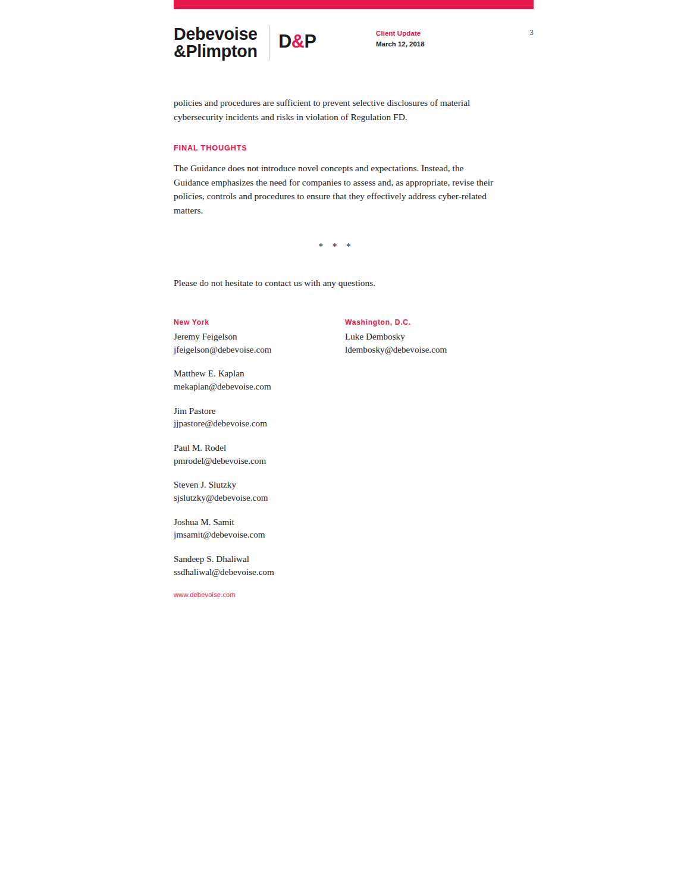Debevoise
&Plimpton
D&P
Client Update
March 12, 2018
3
policies and procedures are sufficient to prevent selective disclosures of material cybersecurity incidents and risks in violation of Regulation FD.
Final Thoughts
The Guidance does not introduce novel concepts and expectations. Instead, the Guidance emphasizes the need for companies to assess and, as appropriate, revise their policies, controls and procedures to ensure that they effectively address cyber-related matters.
* * *
Please do not hesitate to contact us with any questions.
New York
Jeremy Feigelson jfeigelson@debevoise.com
Matthew E. Kaplan mekaplan@debevoise.com
Jim Pastore jjpastore@debevoise.com
Paul M. Rodel pmrodel@debevoise.com
Steven J. Slutzky sjslutzky@debevoise.com
Joshua M. Samit jmsamit@debevoise.com
Sandeep S. Dhaliwal ssdhaliwal@debevoise.com
Washington, D.C.
Luke Dembosky ldembosky@debevoise.com
www.debevoise.com